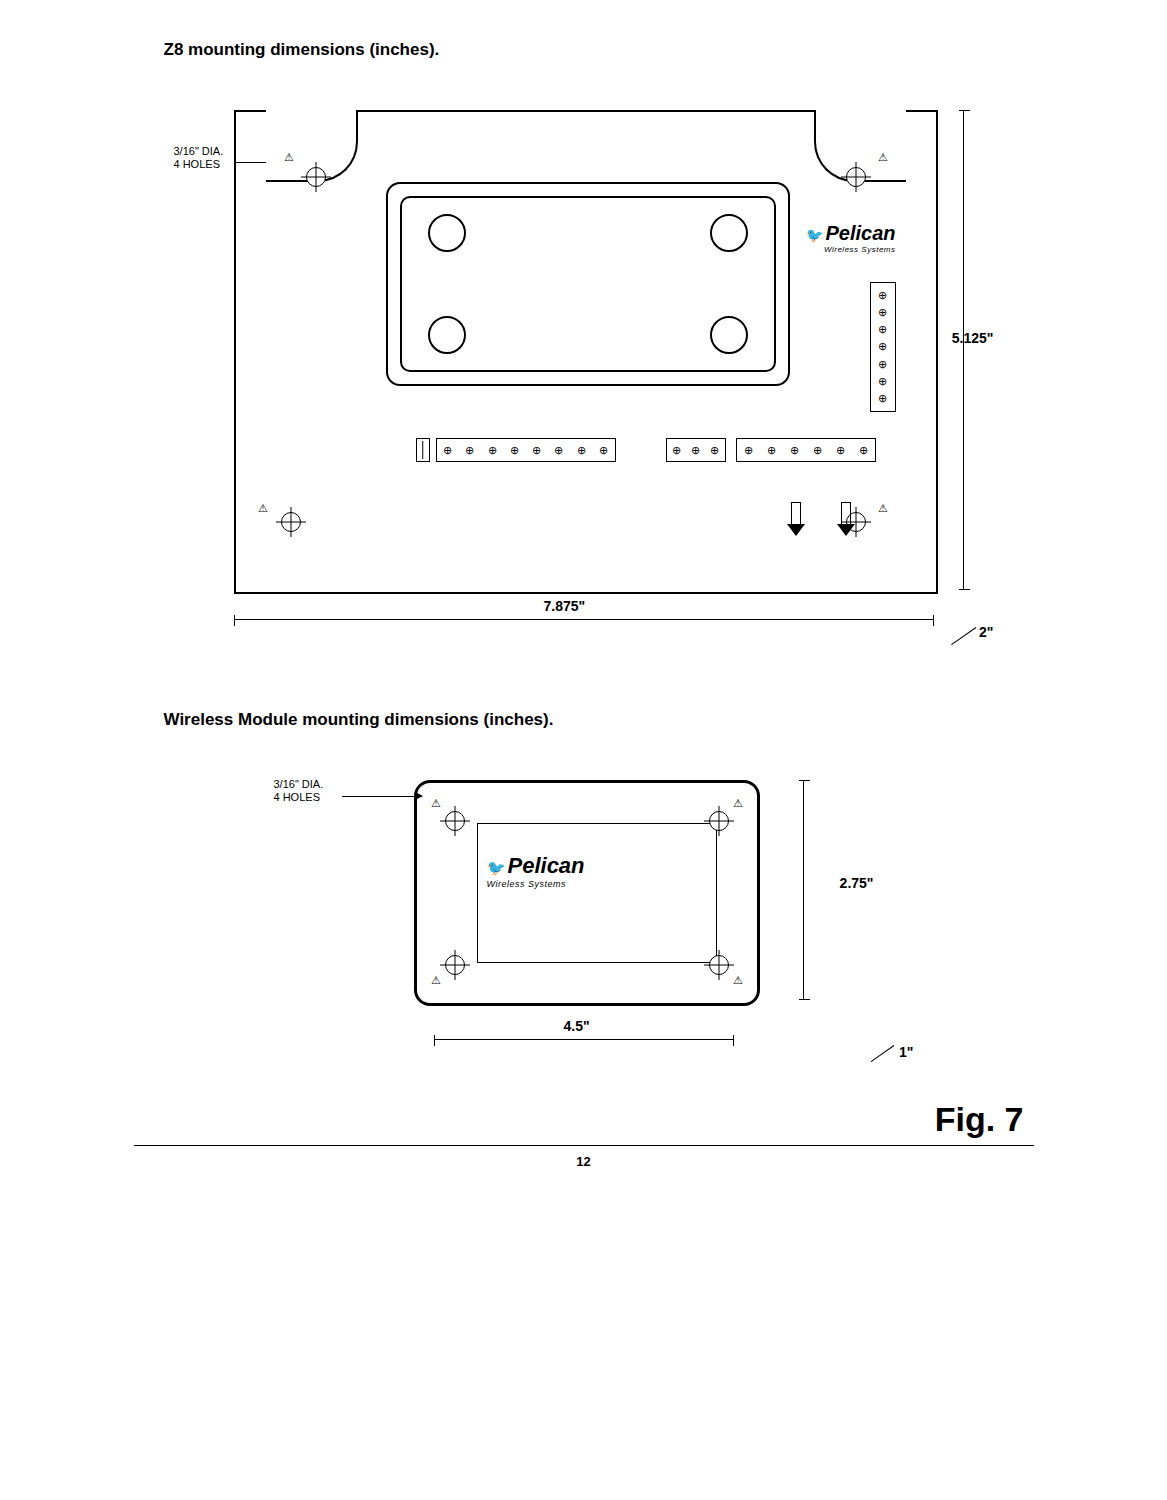Z8 mounting dimensions (inches).
3/16" DIA.
4 HOLES
PelicanWireless Systems
7.875"
5.125"
2"
Wireless Module mounting dimensions (inches).
3/16" DIA.
4 HOLES
PelicanWireless Systems
4.5"
2.75"
1"
Fig. 7
12